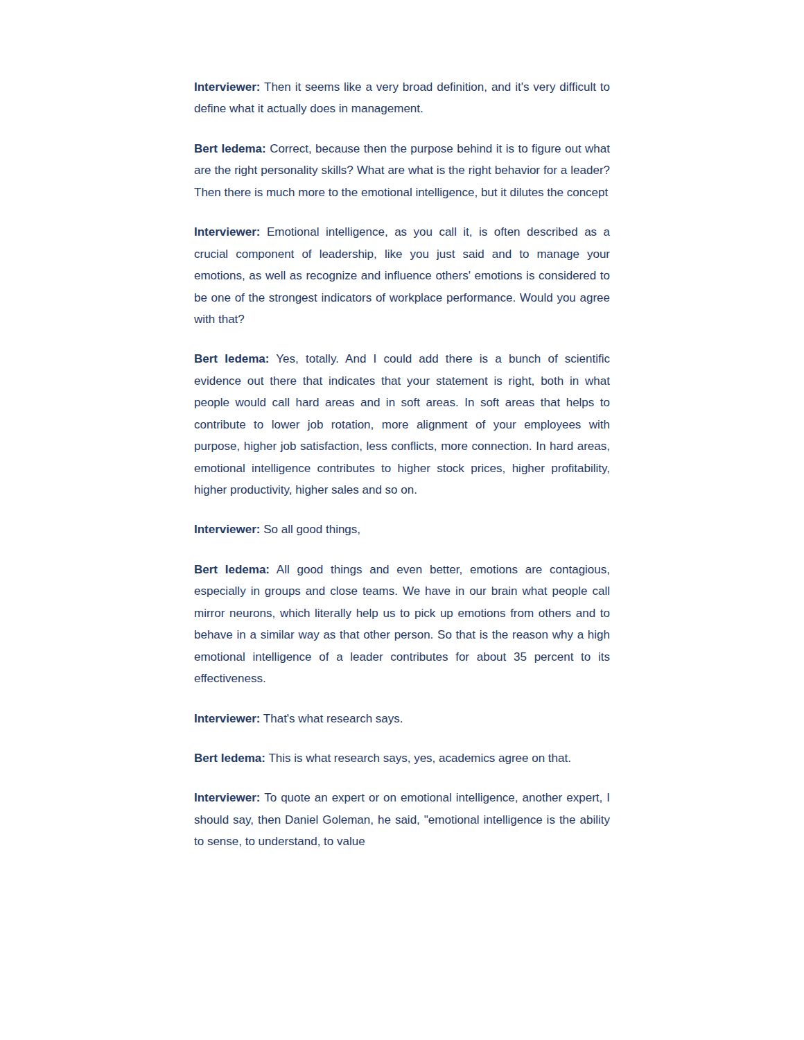Interviewer: Then it seems like a very broad definition, and it's very difficult to define what it actually does in management.
Bert Iedema: Correct, because then the purpose behind it is to figure out what are the right personality skills? What are what is the right behavior for a leader? Then there is much more to the emotional intelligence, but it dilutes the concept
Interviewer: Emotional intelligence, as you call it, is often described as a crucial component of leadership, like you just said and to manage your emotions, as well as recognize and influence others' emotions is considered to be one of the strongest indicators of workplace performance. Would you agree with that?
Bert Iedema: Yes, totally. And I could add there is a bunch of scientific evidence out there that indicates that your statement is right, both in what people would call hard areas and in soft areas. In soft areas that helps to contribute to lower job rotation, more alignment of your employees with purpose, higher job satisfaction, less conflicts, more connection. In hard areas, emotional intelligence contributes to higher stock prices, higher profitability, higher productivity, higher sales and so on.
Interviewer: So all good things,
Bert Iedema: All good things and even better, emotions are contagious, especially in groups and close teams. We have in our brain what people call mirror neurons, which literally help us to pick up emotions from others and to behave in a similar way as that other person. So that is the reason why a high emotional intelligence of a leader contributes for about 35 percent to its effectiveness.
Interviewer: That's what research says.
Bert Iedema: This is what research says, yes, academics agree on that.
Interviewer: To quote an expert or on emotional intelligence, another expert, I should say, then Daniel Goleman, he said, "emotional intelligence is the ability to sense, to understand, to value